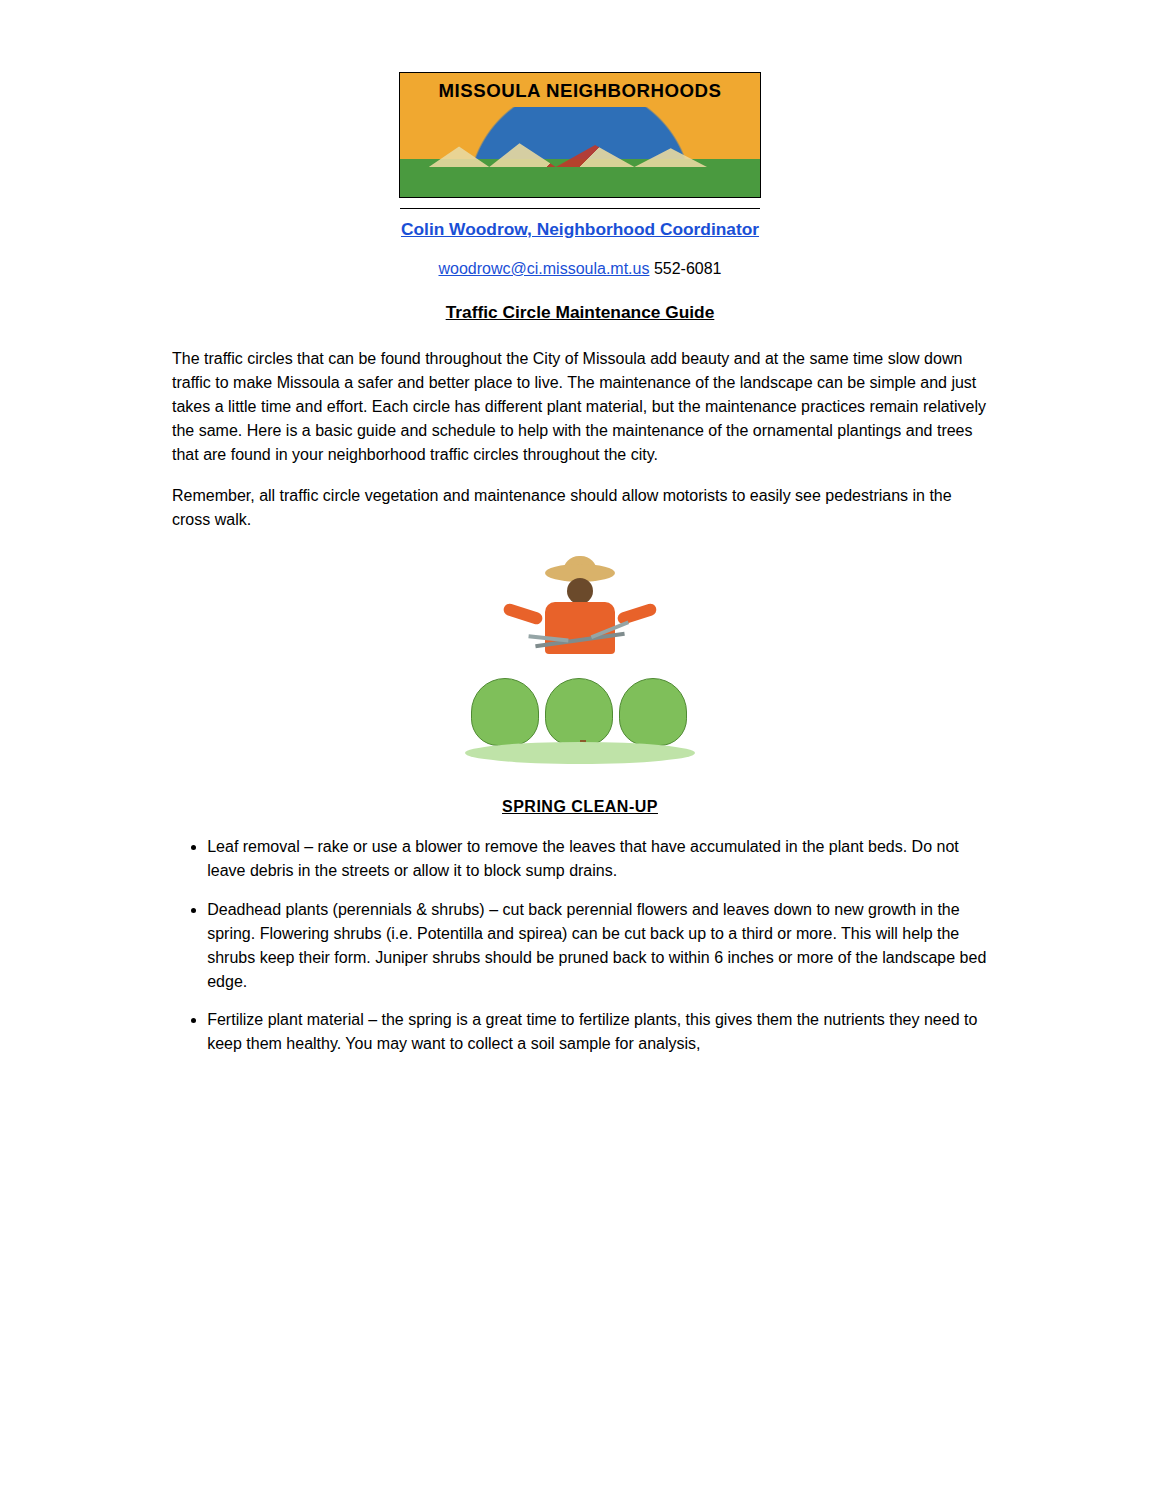MISSOULA NEIGHBORHOODS
Colin Woodrow, Neighborhood Coordinator
woodrowc@ci.missoula.mt.us 552-6081
Traffic Circle Maintenance Guide
The traffic circles that can be found throughout the City of Missoula add beauty and at the same time slow down traffic to make Missoula a safer and better place to live. The maintenance of the landscape can be simple and just takes a little time and effort. Each circle has different plant material, but the maintenance practices remain relatively the same. Here is a basic guide and schedule to help with the maintenance of the ornamental plantings and trees that are found in your neighborhood traffic circles throughout the city.
Remember, all traffic circle vegetation and maintenance should allow motorists to easily see pedestrians in the cross walk.
SPRING CLEAN-UP
Leaf removal – rake or use a blower to remove the leaves that have accumulated in the plant beds. Do not leave debris in the streets or allow it to block sump drains.
Deadhead plants (perennials & shrubs) – cut back perennial flowers and leaves down to new growth in the spring. Flowering shrubs (i.e. Potentilla and spirea) can be cut back up to a third or more. This will help the shrubs keep their form. Juniper shrubs should be pruned back to within 6 inches or more of the landscape bed edge.
Fertilize plant material – the spring is a great time to fertilize plants, this gives them the nutrients they need to keep them healthy. You may want to collect a soil sample for analysis,